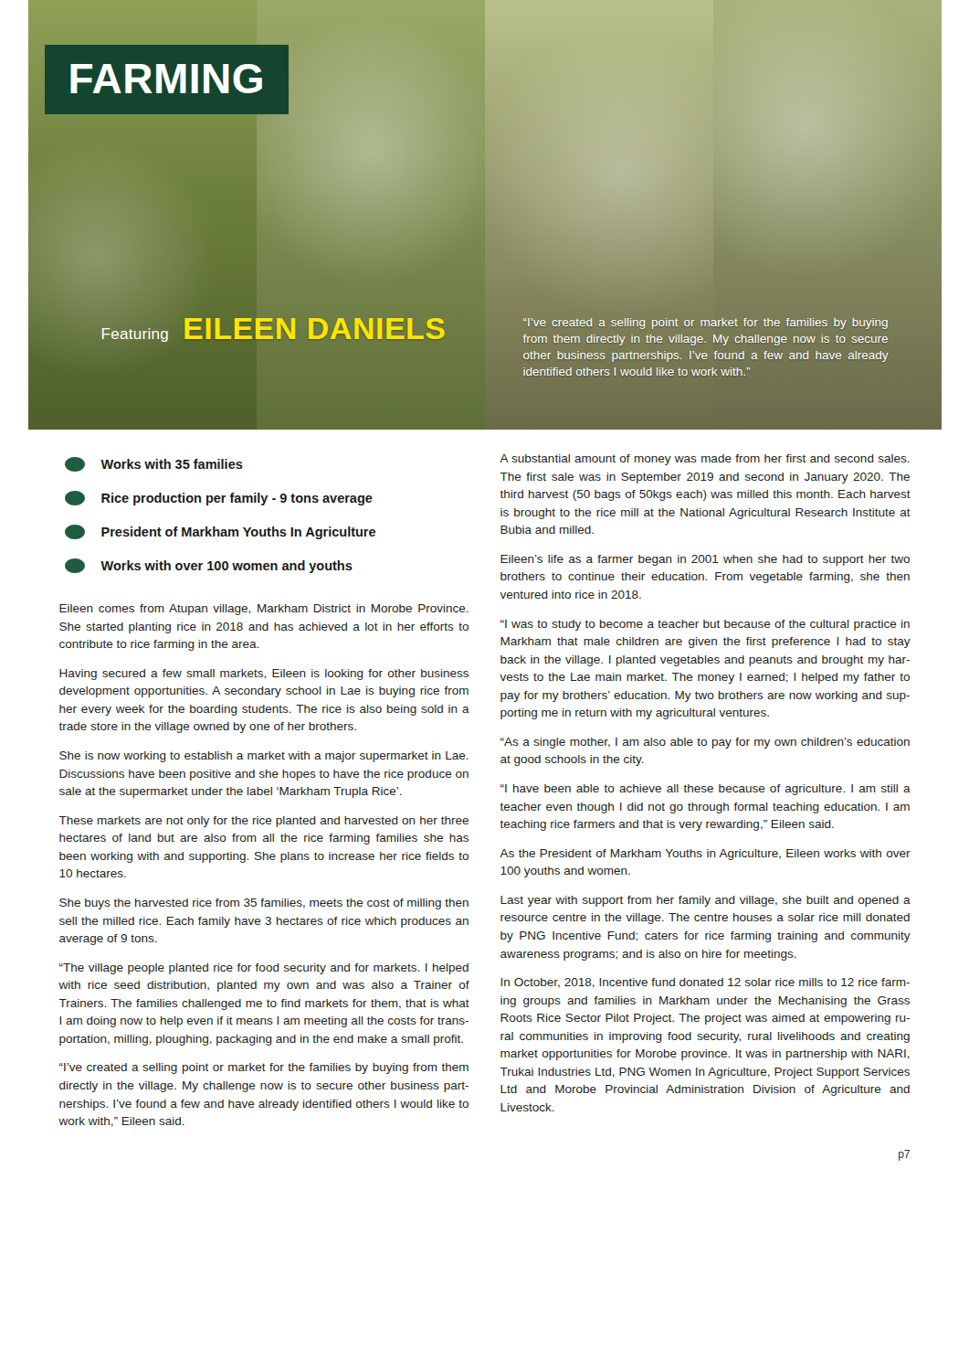FARMING
Featuring EILEEN DANIELS
“I’ve created a selling point or market for the families by buying from them directly in the village. My challenge now is to secure other business partnerships. I’ve found a few and have already identified others I would like to work with.”
Works with 35 families
Rice production per family - 9 tons average
President of Markham Youths In Agriculture
Works with over 100 women and youths
Eileen comes from Atupan village, Markham District in Morobe Province. She started planting rice in 2018 and has achieved a lot in her efforts to contribute to rice farming in the area.
Having secured a few small markets, Eileen is looking for other business development opportunities. A secondary school in Lae is buying rice from her every week for the boarding students. The rice is also being sold in a trade store in the village owned by one of her brothers.
She is now working to establish a market with a major supermarket in Lae. Discussions have been positive and she hopes to have the rice produce on sale at the supermarket under the label ‘Markham Trupla Rice’.
These markets are not only for the rice planted and harvested on her three hectares of land but are also from all the rice farming families she has been working with and supporting. She plans to increase her rice fields to 10 hectares.
She buys the harvested rice from 35 families, meets the cost of milling then sell the milled rice. Each family have 3 hectares of rice which produces an average of 9 tons.
“The village people planted rice for food security and for markets. I helped with rice seed distribution, planted my own and was also a Trainer of Trainers. The families challenged me to find markets for them, that is what I am doing now to help even if it means I am meeting all the costs for transportation, milling, ploughing, packaging and in the end make a small profit.
“I’ve created a selling point or market for the families by buying from them directly in the village. My challenge now is to secure other business partnerships. I’ve found a few and have already identified others I would like to work with,” Eileen said.
A substantial amount of money was made from her first and second sales. The first sale was in September 2019 and second in January 2020. The third harvest (50 bags of 50kgs each) was milled this month. Each harvest is brought to the rice mill at the National Agricultural Research Institute at Bubia and milled.
Eileen’s life as a farmer began in 2001 when she had to support her two brothers to continue their education. From vegetable farming, she then ventured into rice in 2018.
“I was to study to become a teacher but because of the cultural practice in Markham that male children are given the first preference I had to stay back in the village. I planted vegetables and peanuts and brought my harvests to the Lae main market. The money I earned; I helped my father to pay for my brothers’ education. My two brothers are now working and supporting me in return with my agricultural ventures.
“As a single mother, I am also able to pay for my own children’s education at good schools in the city.
“I have been able to achieve all these because of agriculture. I am still a teacher even though I did not go through formal teaching education. I am teaching rice farmers and that is very rewarding,” Eileen said.
As the President of Markham Youths in Agriculture, Eileen works with over 100 youths and women.
Last year with support from her family and village, she built and opened a resource centre in the village. The centre houses a solar rice mill donated by PNG Incentive Fund; caters for rice farming training and community awareness programs; and is also on hire for meetings.
In October, 2018, Incentive fund donated 12 solar rice mills to 12 rice farming groups and families in Markham under the Mechanising the Grass Roots Rice Sector Pilot Project. The project was aimed at empowering rural communities in improving food security, rural livelihoods and creating market opportunities for Morobe province. It was in partnership with NARI, Trukai Industries Ltd, PNG Women In Agriculture, Project Support Services Ltd and Morobe Provincial Administration Division of Agriculture and Livestock.
p7